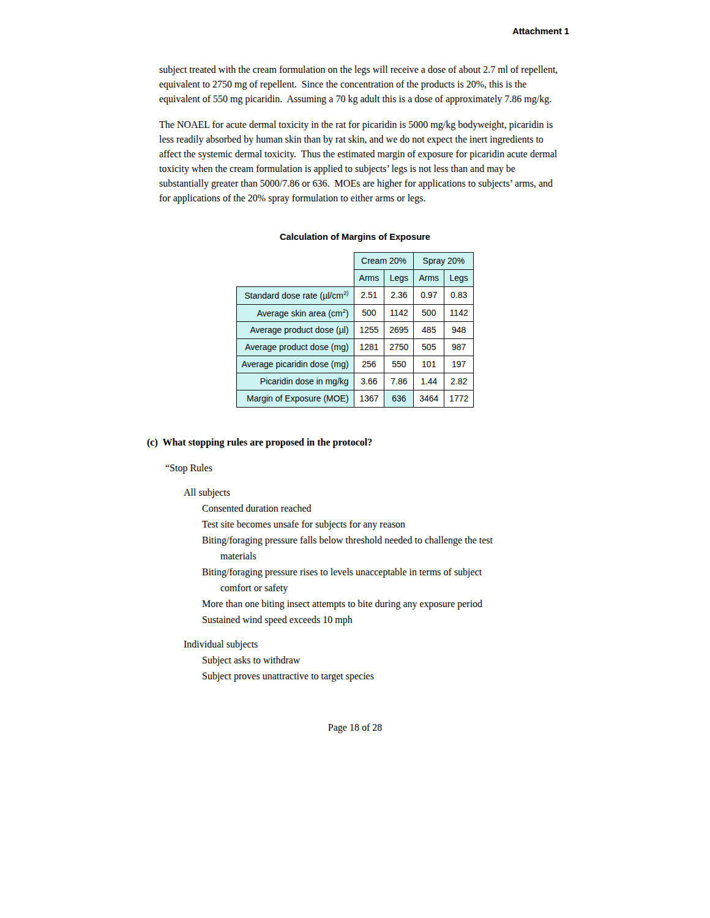Attachment 1
subject treated with the cream formulation on the legs will receive a dose of about 2.7 ml of repellent, equivalent to 2750 mg of repellent. Since the concentration of the products is 20%, this is the equivalent of 550 mg picaridin. Assuming a 70 kg adult this is a dose of approximately 7.86 mg/kg.
The NOAEL for acute dermal toxicity in the rat for picaridin is 5000 mg/kg bodyweight, picaridin is less readily absorbed by human skin than by rat skin, and we do not expect the inert ingredients to affect the systemic dermal toxicity. Thus the estimated margin of exposure for picaridin acute dermal toxicity when the cream formulation is applied to subjects’ legs is not less than and may be substantially greater than 5000/7.86 or 636. MOEs are higher for applications to subjects’ arms, and for applications of the 20% spray formulation to either arms or legs.
Calculation of Margins of Exposure
| | Cream 20% | Spray 20% |
| | Arms | Legs | Arms | Legs |
| Standard dose rate (µl/cm 2) | 2.51 | 2.36 | 0.97 | 0.83 |
| Average skin area (cm 2 ) | 500 | 1142 | 500 | 1142 |
| Average product dose (µl) | 1255 | 2695 | 485 | 948 |
| Average product dose (mg) | 1281 | 2750 | 505 | 987 |
| Average picaridin dose (mg) | 256 | 550 | 101 | 197 |
| Picaridin dose in mg/kg | 3.66 | 7.86 | 1.44 | 2.82 |
| Margin of Exposure (MOE) | 1367 | 636 | 3464 | 1772 |
(c) What stopping rules are proposed in the protocol?
“Stop Rules
All subjects
Consented duration reached
Test site becomes unsafe for subjects for any reason
Biting/foraging pressure falls below threshold needed to challenge the test
materials
Biting/foraging pressure rises to levels unacceptable in terms of subject
comfort or safety
More than one biting insect attempts to bite during any exposure period
Sustained wind speed exceeds 10 mph
Individual subjects
Subject asks to withdraw
Subject proves unattractive to target species
Page 18 of 28